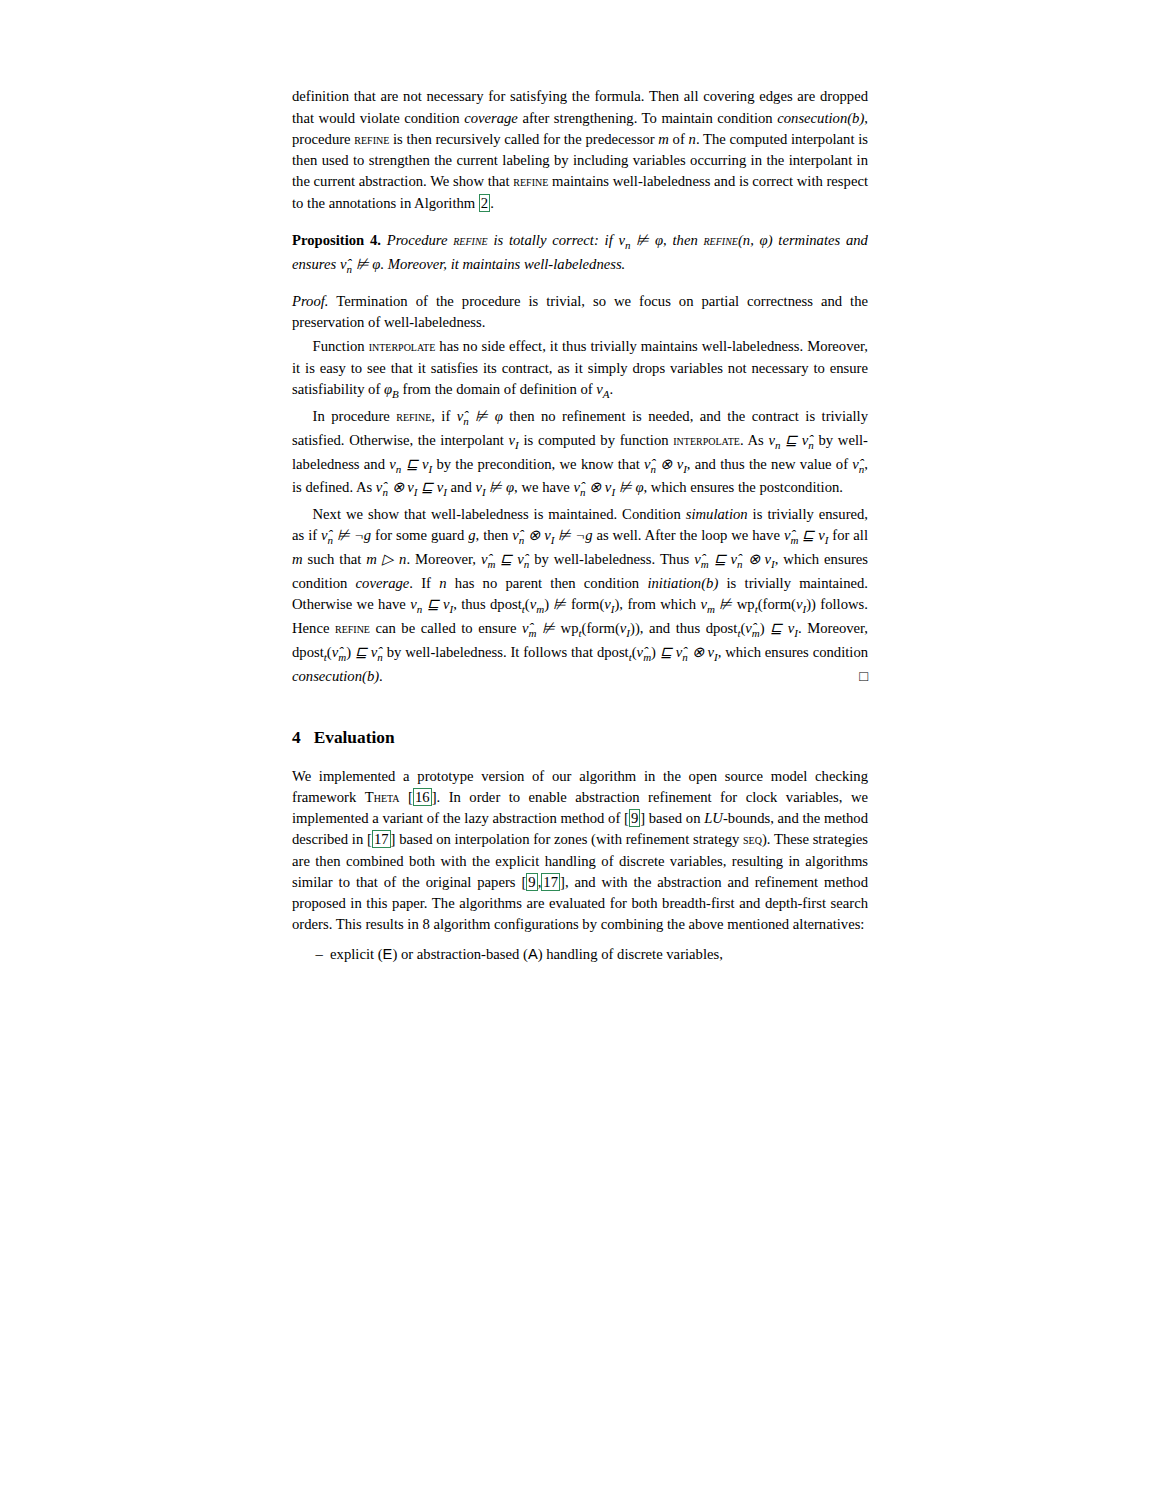definition that are not necessary for satisfying the formula. Then all covering edges are dropped that would violate condition coverage after strengthening. To maintain condition consecution(b), procedure refine is then recursively called for the predecessor m of n. The computed interpolant is then used to strengthen the current labeling by including variables occurring in the interpolant in the current abstraction. We show that refine maintains well-labeledness and is correct with respect to the annotations in Algorithm 2.
Proposition 4. Procedure refine is totally correct: if νn ⊭ φ, then refine(n, φ) terminates and ensures ν̂n ⊭ φ. Moreover, it maintains well-labeledness.
Proof. Termination of the procedure is trivial, so we focus on partial correctness and the preservation of well-labeledness.
Function interpolate has no side effect, it thus trivially maintains well-labeledness. Moreover, it is easy to see that it satisfies its contract, as it simply drops variables not necessary to ensure satisfiability of φB from the domain of definition of νA.
In procedure refine, if ν̂n ⊭ φ then no refinement is needed, and the contract is trivially satisfied. Otherwise, the interpolant νI is computed by function interpolate. As νn ⊑ ν̂n by well-labeledness and νn ⊑ νI by the precondition, we know that ν̂n ⊗ νI, and thus the new value of ν̂n, is defined. As ν̂n ⊗ νI ⊑ νI and νI ⊭ φ, we have ν̂n ⊗ νI ⊭ φ, which ensures the postcondition.
Next we show that well-labeledness is maintained. Condition simulation is trivially ensured, as if ν̂n ⊭ ¬g for some guard g, then ν̂n ⊗ νI ⊭ ¬g as well. After the loop we have ν̂m ⊑ νI for all m such that m ▷ n. Moreover, ν̂m ⊑ ν̂n by well-labeledness. Thus ν̂m ⊑ ν̂n ⊗ νI, which ensures condition coverage. If n has no parent then condition initiation(b) is trivially maintained. Otherwise we have νn ⊑ νI, thus dpostt(νm) ⊭ form(νI), from which νm ⊭ wpt(form(νI)) follows. Hence refine can be called to ensure ν̂m ⊭ wpt(form(νI)), and thus dpostt(ν̂m) ⊑ νI. Moreover, dpostt(ν̂m) ⊑ ν̂n by well-labeledness. It follows that dpostt(ν̂m) ⊑ ν̂n ⊗ νI, which ensures condition consecution(b). □
4 Evaluation
We implemented a prototype version of our algorithm in the open source model checking framework Theta [16]. In order to enable abstraction refinement for clock variables, we implemented a variant of the lazy abstraction method of [9] based on LU-bounds, and the method described in [17] based on interpolation for zones (with refinement strategy seq). These strategies are then combined both with the explicit handling of discrete variables, resulting in algorithms similar to that of the original papers [9,17], and with the abstraction and refinement method proposed in this paper. The algorithms are evaluated for both breadth-first and depth-first search orders. This results in 8 algorithm configurations by combining the above mentioned alternatives:
– explicit (E) or abstraction-based (A) handling of discrete variables,